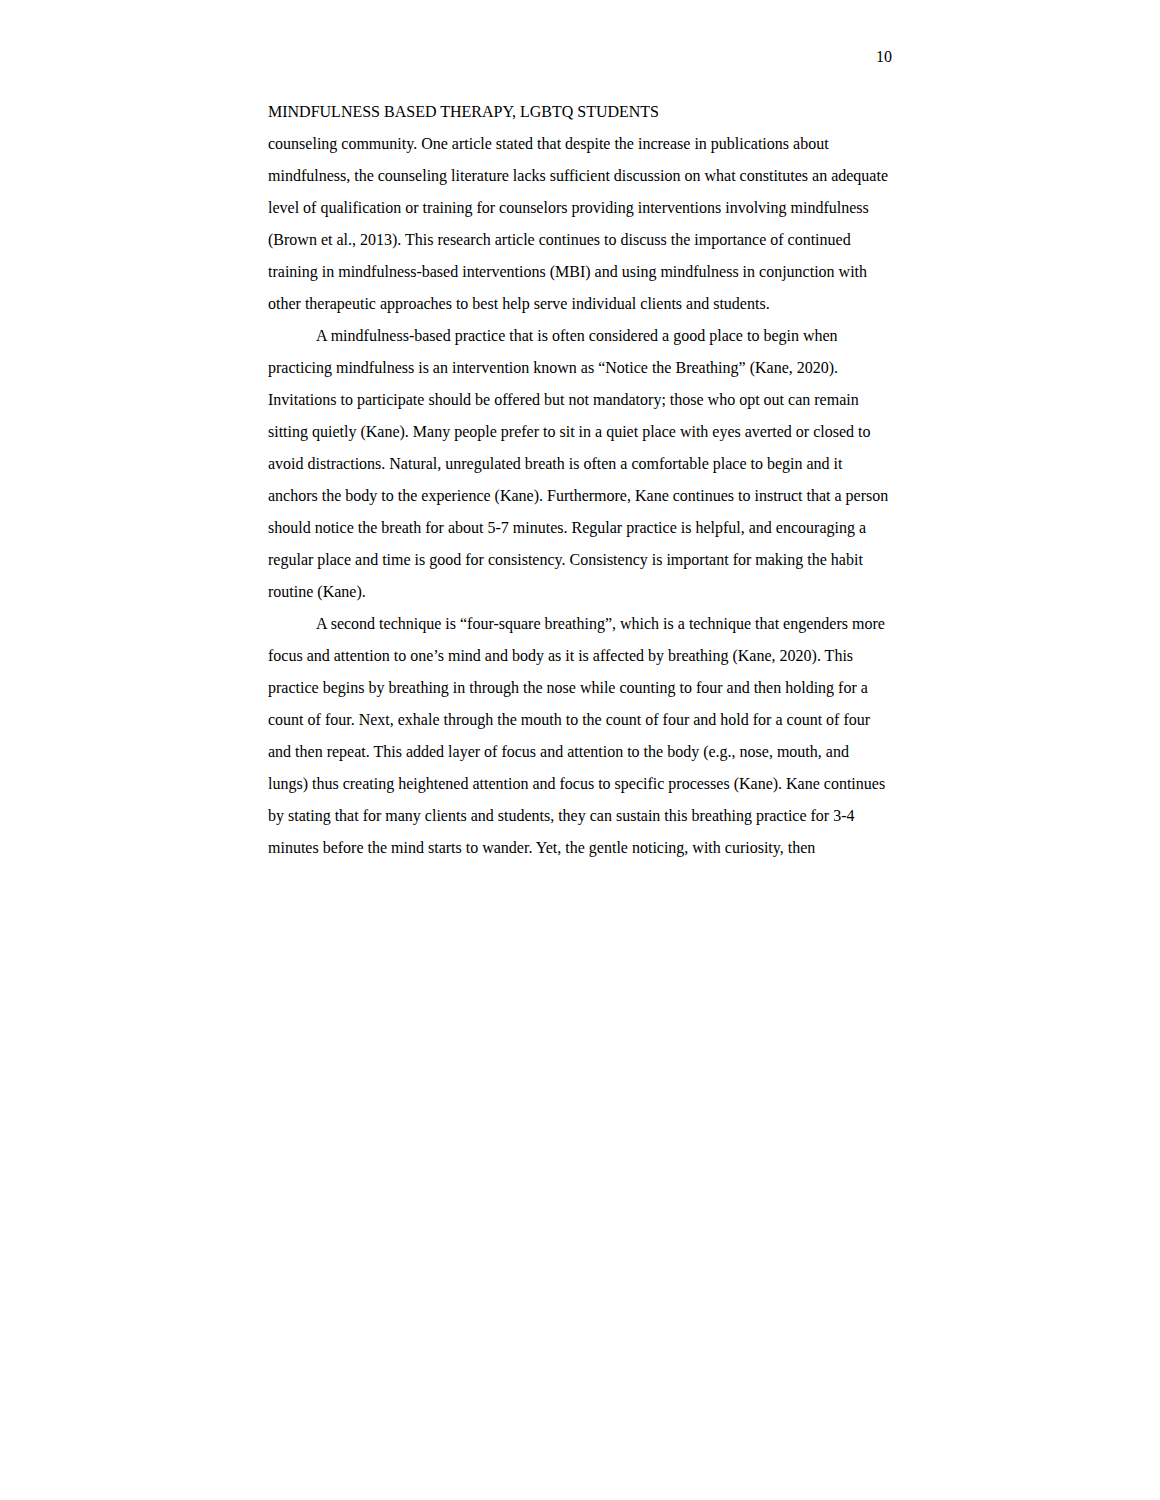10
Mindfulness Based Therapy, LGBTQ Students
counseling community. One article stated that despite the increase in publications about mindfulness, the counseling literature lacks sufficient discussion on what constitutes an adequate level of qualification or training for counselors providing interventions involving mindfulness (Brown et al., 2013). This research article continues to discuss the importance of continued training in mindfulness-based interventions (MBI) and using mindfulness in conjunction with other therapeutic approaches to best help serve individual clients and students.
A mindfulness-based practice that is often considered a good place to begin when practicing mindfulness is an intervention known as “Notice the Breathing” (Kane, 2020). Invitations to participate should be offered but not mandatory; those who opt out can remain sitting quietly (Kane). Many people prefer to sit in a quiet place with eyes averted or closed to avoid distractions. Natural, unregulated breath is often a comfortable place to begin and it anchors the body to the experience (Kane). Furthermore, Kane continues to instruct that a person should notice the breath for about 5-7 minutes. Regular practice is helpful, and encouraging a regular place and time is good for consistency. Consistency is important for making the habit routine (Kane).
A second technique is “four-square breathing”, which is a technique that engenders more focus and attention to one’s mind and body as it is affected by breathing (Kane, 2020). This practice begins by breathing in through the nose while counting to four and then holding for a count of four. Next, exhale through the mouth to the count of four and hold for a count of four and then repeat. This added layer of focus and attention to the body (e.g., nose, mouth, and lungs) thus creating heightened attention and focus to specific processes (Kane). Kane continues by stating that for many clients and students, they can sustain this breathing practice for 3-4 minutes before the mind starts to wander. Yet, the gentle noticing, with curiosity, then